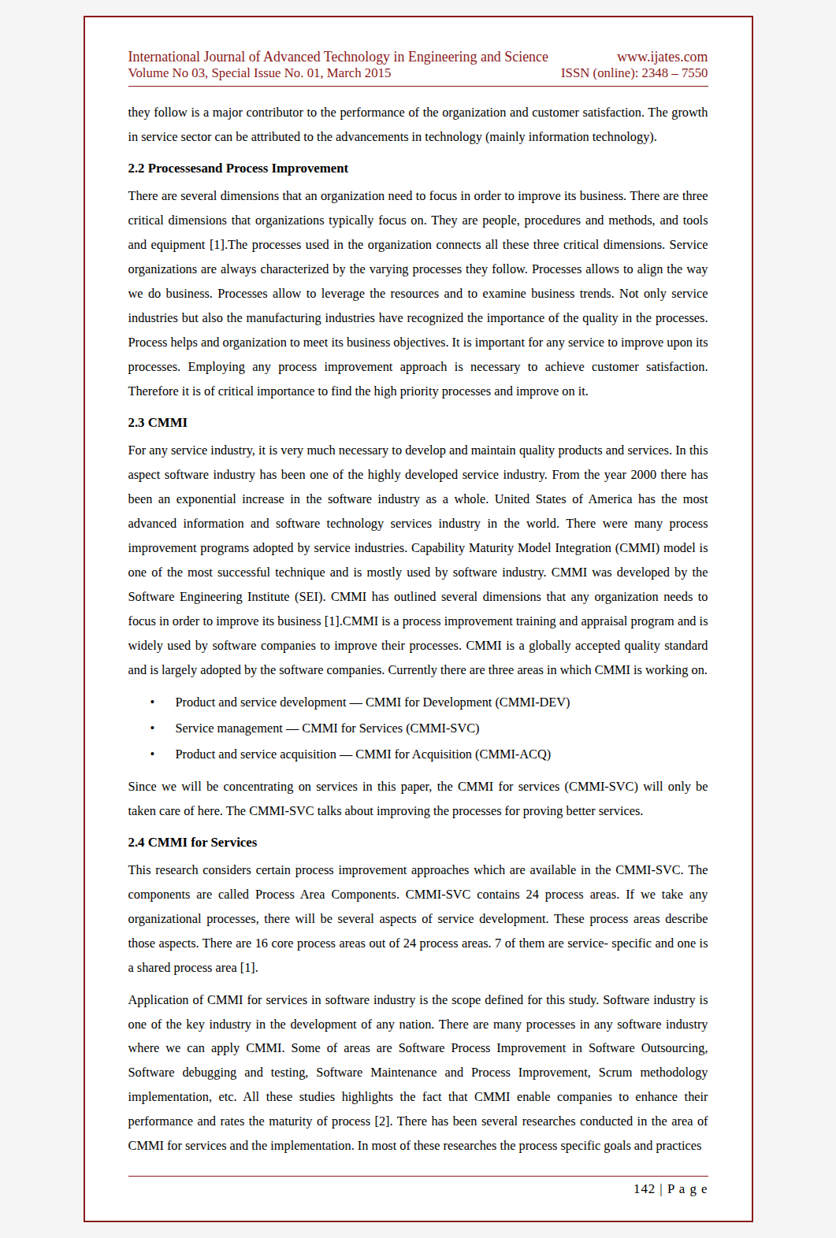International Journal of Advanced Technology in Engineering and Science www.ijates.com
Volume No 03, Special Issue No. 01, March 2015 ISSN (online): 2348 – 7550
they follow is a major contributor to the performance of the organization and customer satisfaction. The growth in service sector can be attributed to the advancements in technology (mainly information technology).
2.2 Processesand Process Improvement
There are several dimensions that an organization need to focus in order to improve its business. There are three critical dimensions that organizations typically focus on. They are people, procedures and methods, and tools and equipment [1].The processes used in the organization connects all these three critical dimensions. Service organizations are always characterized by the varying processes they follow. Processes allows to align the way we do business. Processes allow to leverage the resources and to examine business trends. Not only service industries but also the manufacturing industries have recognized the importance of the quality in the processes. Process helps and organization to meet its business objectives. It is important for any service to improve upon its processes. Employing any process improvement approach is necessary to achieve customer satisfaction. Therefore it is of critical importance to find the high priority processes and improve on it.
2.3 CMMI
For any service industry, it is very much necessary to develop and maintain quality products and services. In this aspect software industry has been one of the highly developed service industry. From the year 2000 there has been an exponential increase in the software industry as a whole. United States of America has the most advanced information and software technology services industry in the world. There were many process improvement programs adopted by service industries. Capability Maturity Model Integration (CMMI) model is one of the most successful technique and is mostly used by software industry. CMMI was developed by the Software Engineering Institute (SEI). CMMI has outlined several dimensions that any organization needs to focus in order to improve its business [1].CMMI is a process improvement training and appraisal program and is widely used by software companies to improve their processes. CMMI is a globally accepted quality standard and is largely adopted by the software companies. Currently there are three areas in which CMMI is working on.
Product and service development — CMMI for Development (CMMI-DEV)
Service management — CMMI for Services (CMMI-SVC)
Product and service acquisition — CMMI for Acquisition (CMMI-ACQ)
Since we will be concentrating on services in this paper, the CMMI for services (CMMI-SVC) will only be taken care of here. The CMMI-SVC talks about improving the processes for proving better services.
2.4 CMMI for Services
This research considers certain process improvement approaches which are available in the CMMI-SVC. The components are called Process Area Components. CMMI-SVC contains 24 process areas. If we take any organizational processes, there will be several aspects of service development. These process areas describe those aspects. There are 16 core process areas out of 24 process areas. 7 of them are service- specific and one is a shared process area [1].
Application of CMMI for services in software industry is the scope defined for this study. Software industry is one of the key industry in the development of any nation. There are many processes in any software industry where we can apply CMMI. Some of areas are Software Process Improvement in Software Outsourcing, Software debugging and testing, Software Maintenance and Process Improvement, Scrum methodology implementation, etc. All these studies highlights the fact that CMMI enable companies to enhance their performance and rates the maturity of process [2]. There has been several researches conducted in the area of CMMI for services and the implementation. In most of these researches the process specific goals and practices
142 | P a g e